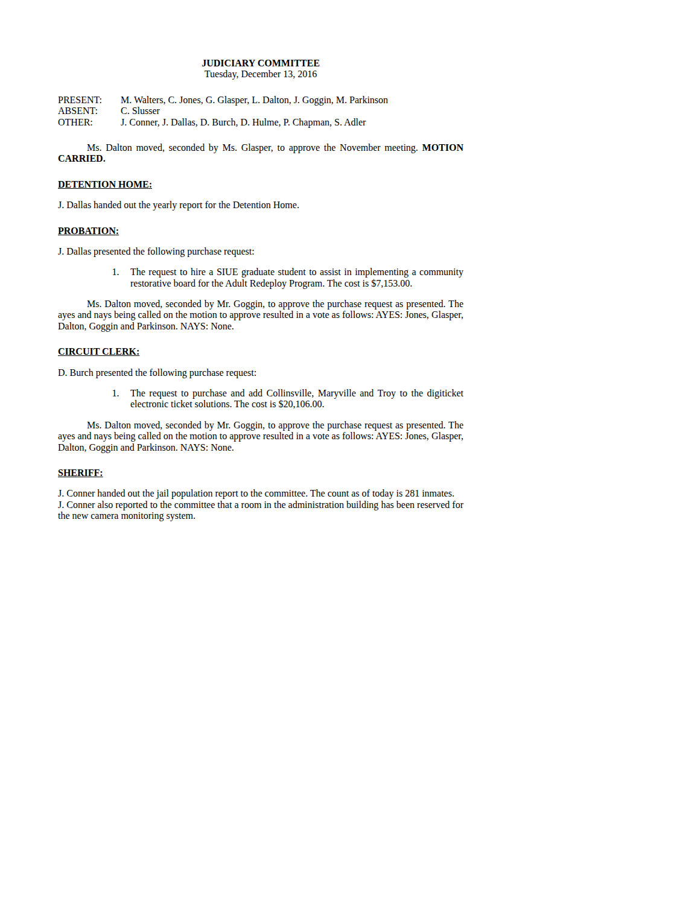JUDICIARY COMMITTEE
Tuesday, December 13, 2016
PRESENT: M. Walters, C. Jones, G. Glasper, L. Dalton, J. Goggin, M. Parkinson
ABSENT: C. Slusser
OTHER: J. Conner, J. Dallas, D. Burch, D. Hulme, P. Chapman, S. Adler
Ms. Dalton moved, seconded by Ms. Glasper, to approve the November meeting. MOTION CARRIED.
DETENTION HOME:
J. Dallas handed out the yearly report for the Detention Home.
PROBATION:
J. Dallas presented the following purchase request:
The request to hire a SIUE graduate student to assist in implementing a community restorative board for the Adult Redeploy Program. The cost is $7,153.00.
Ms. Dalton moved, seconded by Mr. Goggin, to approve the purchase request as presented. The ayes and nays being called on the motion to approve resulted in a vote as follows: AYES: Jones, Glasper, Dalton, Goggin and Parkinson. NAYS: None.
CIRCUIT CLERK:
D. Burch presented the following purchase request:
The request to purchase and add Collinsville, Maryville and Troy to the digiticket electronic ticket solutions. The cost is $20,106.00.
Ms. Dalton moved, seconded by Mr. Goggin, to approve the purchase request as presented. The ayes and nays being called on the motion to approve resulted in a vote as follows: AYES: Jones, Glasper, Dalton, Goggin and Parkinson. NAYS: None.
SHERIFF:
J. Conner handed out the jail population report to the committee. The count as of today is 281 inmates.
J. Conner also reported to the committee that a room in the administration building has been reserved for the new camera monitoring system.